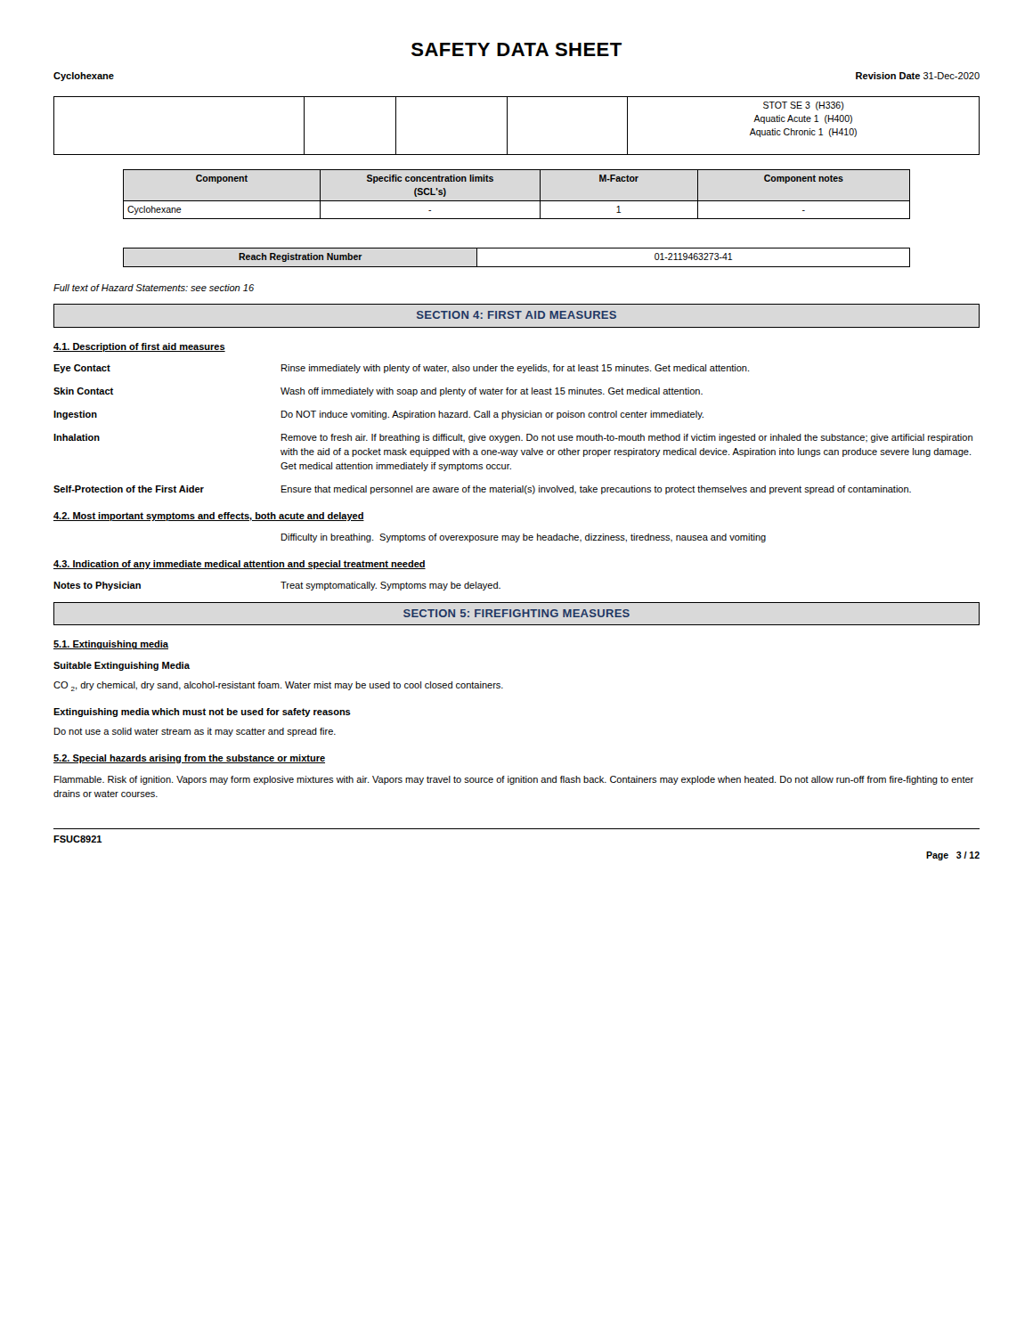SAFETY DATA SHEET
Cyclohexane
Revision Date 31-Dec-2020
| | | | | STOT SE 3 (H336) Aquatic Acute 1 (H400) Aquatic Chronic 1 (H410) |
| Component | Specific concentration limits (SCL's) | M-Factor | Component notes |
| --- | --- | --- | --- |
| Cyclohexane | - | 1 | - |
| Reach Registration Number | 01-2119463273-41 |
Full text of Hazard Statements: see section 16
SECTION 4: FIRST AID MEASURES
4.1. Description of first aid measures
Eye Contact
Rinse immediately with plenty of water, also under the eyelids, for at least 15 minutes. Get medical attention.
Skin Contact
Wash off immediately with soap and plenty of water for at least 15 minutes. Get medical attention.
Ingestion
Do NOT induce vomiting. Aspiration hazard. Call a physician or poison control center immediately.
Inhalation
Remove to fresh air. If breathing is difficult, give oxygen. Do not use mouth-to-mouth method if victim ingested or inhaled the substance; give artificial respiration with the aid of a pocket mask equipped with a one-way valve or other proper respiratory medical device. Aspiration into lungs can produce severe lung damage. Get medical attention immediately if symptoms occur.
Self-Protection of the First Aider
Ensure that medical personnel are aware of the material(s) involved, take precautions to protect themselves and prevent spread of contamination.
4.2. Most important symptoms and effects, both acute and delayed
Difficulty in breathing. Symptoms of overexposure may be headache, dizziness, tiredness, nausea and vomiting
4.3. Indication of any immediate medical attention and special treatment needed
Notes to Physician
Treat symptomatically. Symptoms may be delayed.
SECTION 5: FIREFIGHTING MEASURES
5.1. Extinguishing media
Suitable Extinguishing Media
CO 2, dry chemical, dry sand, alcohol-resistant foam. Water mist may be used to cool closed containers.
Extinguishing media which must not be used for safety reasons
Do not use a solid water stream as it may scatter and spread fire.
5.2. Special hazards arising from the substance or mixture
Flammable. Risk of ignition. Vapors may form explosive mixtures with air. Vapors may travel to source of ignition and flash back. Containers may explode when heated. Do not allow run-off from fire-fighting to enter drains or water courses.
FSUC8921
Page 3 / 12